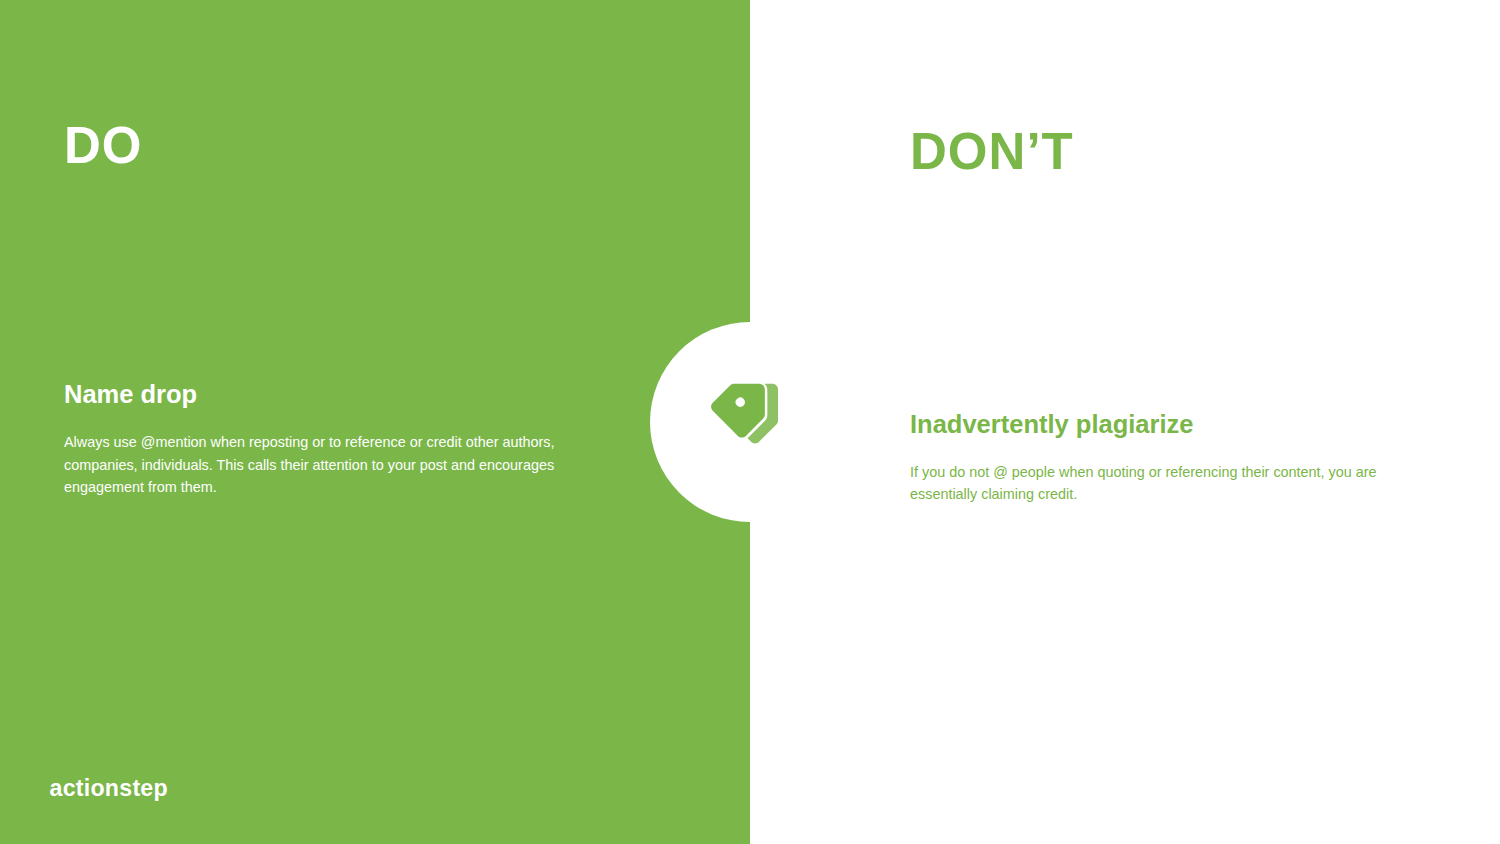DO
Name drop
Always use @mention when reposting or to reference or credit other authors, companies, individuals. This calls their attention to your post and encourages engagement from them.
actionstep
DON’T
Inadvertently plagiarize
If you do not @ people when quoting or referencing their content, you are essentially claiming credit.